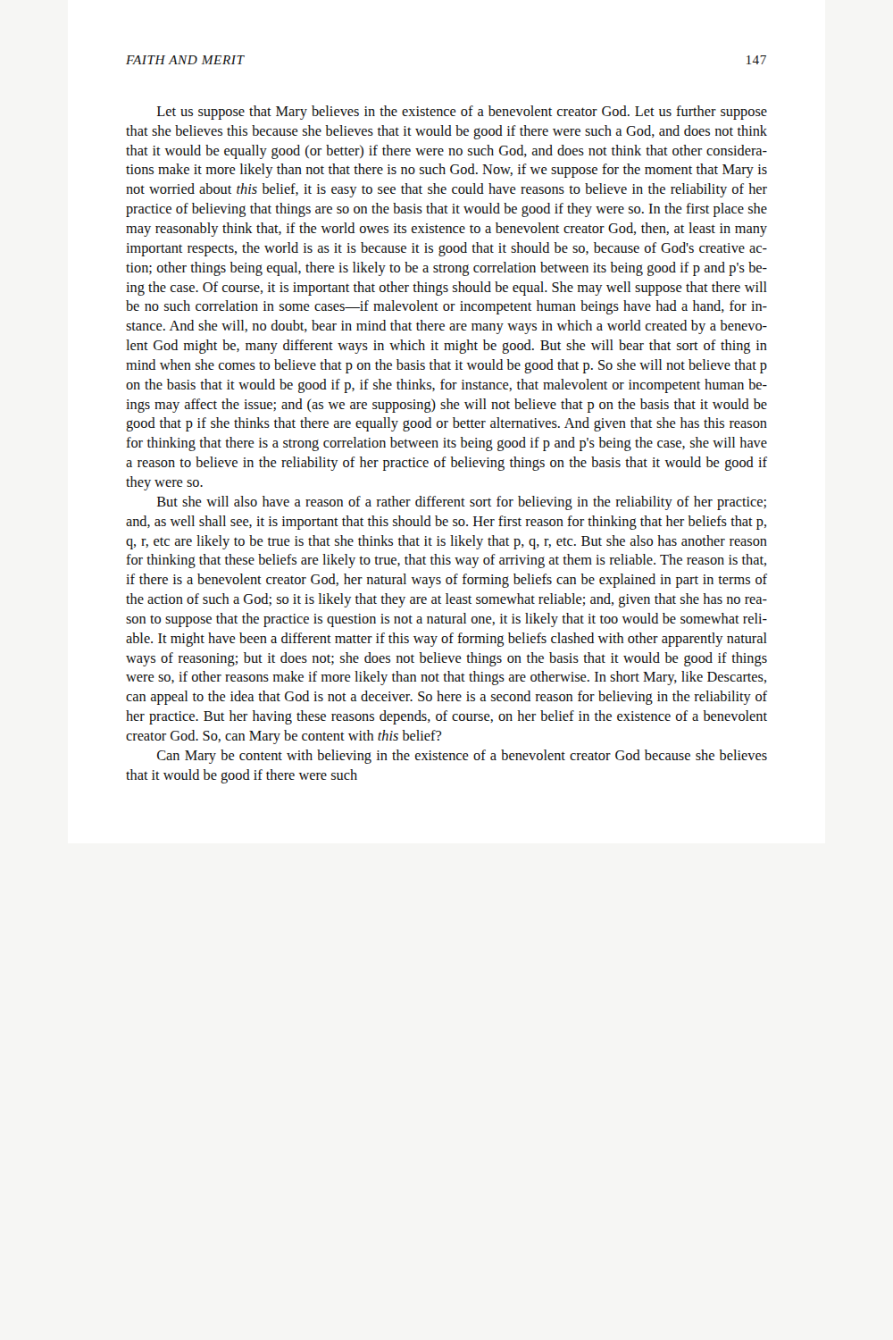Faith and Merit 147
Let us suppose that Mary believes in the existence of a benevolent creator God. Let us further suppose that she believes this because she believes that it would be good if there were such a God, and does not think that it would be equally good (or better) if there were no such God, and does not think that other considerations make it more likely than not that there is no such God. Now, if we suppose for the moment that Mary is not worried about this belief, it is easy to see that she could have reasons to believe in the reliability of her practice of believing that things are so on the basis that it would be good if they were so. In the first place she may reasonably think that, if the world owes its existence to a benevolent creator God, then, at least in many important respects, the world is as it is because it is good that it should be so, because of God's creative action; other things being equal, there is likely to be a strong correlation between its being good if p and p's being the case. Of course, it is important that other things should be equal. She may well suppose that there will be no such correlation in some cases—if malevolent or incompetent human beings have had a hand, for instance. And she will, no doubt, bear in mind that there are many ways in which a world created by a benevolent God might be, many different ways in which it might be good. But she will bear that sort of thing in mind when she comes to believe that p on the basis that it would be good that p. So she will not believe that p on the basis that it would be good if p, if she thinks, for instance, that malevolent or incompetent human beings may affect the issue; and (as we are supposing) she will not believe that p on the basis that it would be good that p if she thinks that there are equally good or better alternatives. And given that she has this reason for thinking that there is a strong correlation between its being good if p and p's being the case, she will have a reason to believe in the reliability of her practice of believing things on the basis that it would be good if they were so.
But she will also have a reason of a rather different sort for believing in the reliability of her practice; and, as well shall see, it is important that this should be so. Her first reason for thinking that her beliefs that p, q, r, etc are likely to be true is that she thinks that it is likely that p, q, r, etc. But she also has another reason for thinking that these beliefs are likely to true, that this way of arriving at them is reliable. The reason is that, if there is a benevolent creator God, her natural ways of forming beliefs can be explained in part in terms of the action of such a God; so it is likely that they are at least somewhat reliable; and, given that she has no reason to suppose that the practice is question is not a natural one, it is likely that it too would be somewhat reliable. It might have been a different matter if this way of forming beliefs clashed with other apparently natural ways of reasoning; but it does not; she does not believe things on the basis that it would be good if things were so, if other reasons make if more likely than not that things are otherwise. In short Mary, like Descartes, can appeal to the idea that God is not a deceiver. So here is a second reason for believing in the reliability of her practice. But her having these reasons depends, of course, on her belief in the existence of a benevolent creator God. So, can Mary be content with this belief?
Can Mary be content with believing in the existence of a benevolent creator God because she believes that it would be good if there were such